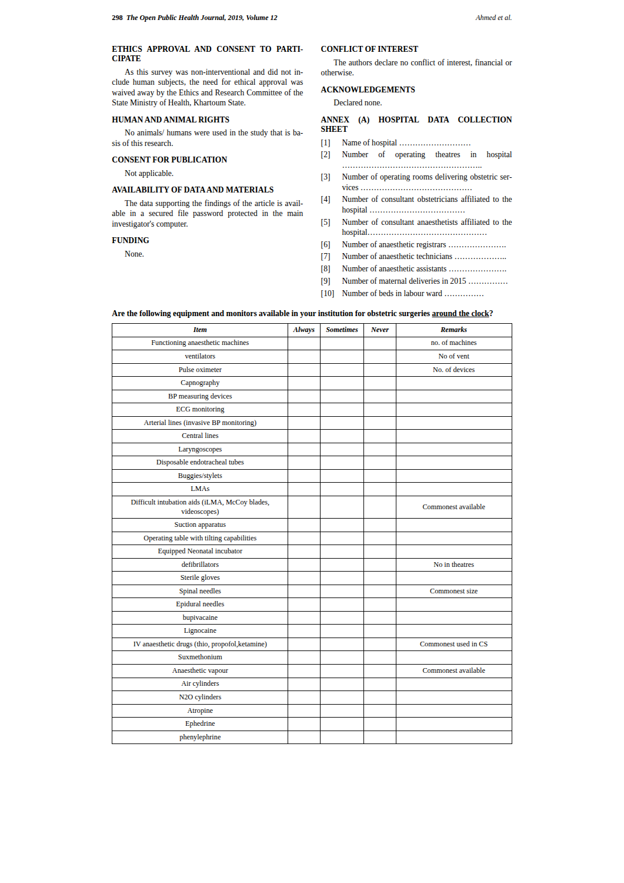298 The Open Public Health Journal, 2019, Volume 12
Ahmed et al.
Ethics Approval and Consent to Parti-cipate
As this survey was non-interventional and did not include human subjects, the need for ethical approval was waived away by the Ethics and Research Committee of the State Ministry of Health, Khartoum State.
Human and Animal Rights
No animals/ humans were used in the study that is basis of this research.
Consent for Publication
Not applicable.
Availability of Data and Materials
The data supporting the findings of the article is available in a secured file password protected in the main investigator's computer.
Funding
None.
Conflict of Interest
The authors declare no conflict of interest, financial or otherwise.
Acknowledgements
Declared none.
Annex (A) Hospital Data Collection Sheet
[1] Name of hospital ………………………
[2] Number of operating theatres in hospital ……………………………………………..
[3] Number of operating rooms delivering obstetric services ……………………………………
[4] Number of consultant obstetricians affiliated to the hospital ………………………………
[5] Number of consultant anaesthetists affiliated to the hospital………………………………………
[6] Number of anaesthetic registrars ………………….
[7] Number of anaesthetic technicians ………………..
[8] Number of anaesthetic assistants ………………….
[9] Number of maternal deliveries in 2015 ……………
[10] Number of beds in labour ward ……………
Are the following equipment and monitors available in your institution for obstetric surgeries around the clock?
| Item | Always | Sometimes | Never | Remarks |
| --- | --- | --- | --- | --- |
| Functioning anaesthetic machines | | | | no. of machines |
| ventilators | | | | No of vent |
| Pulse oximeter | | | | No. of devices |
| Capnography | | | | |
| BP measuring devices | | | | |
| ECG monitoring | | | | |
| Arterial lines (invasive BP monitoring) | | | | |
| Central lines | | | | |
| Laryngoscopes | | | | |
| Disposable endotracheal tubes | | | | |
| Buggies/stylets | | | | |
| LMAs | | | | |
| Difficult intubation aids (iLMA, McCoy blades, videoscopes) | | | | Commonest available |
| Suction apparatus | | | | |
| Operating table with tilting capabilities | | | | |
| Equipped Neonatal incubator | | | | |
| defibrillators | | | | No in theatres |
| Sterile gloves | | | | |
| Spinal needles | | | | Commonest size |
| Epidural needles | | | | |
| bupivacaine | | | | |
| Lignocaine | | | | |
| IV anaesthetic drugs (thio, propofol,ketamine) | | | | Commonest used in CS |
| Suxmethonium | | | | |
| Anaesthetic vapour | | | | Commonest available |
| Air cylinders | | | | |
| N2O cylinders | | | | |
| Atropine | | | | |
| Ephedrine | | | | |
| phenylephrine | | | | |